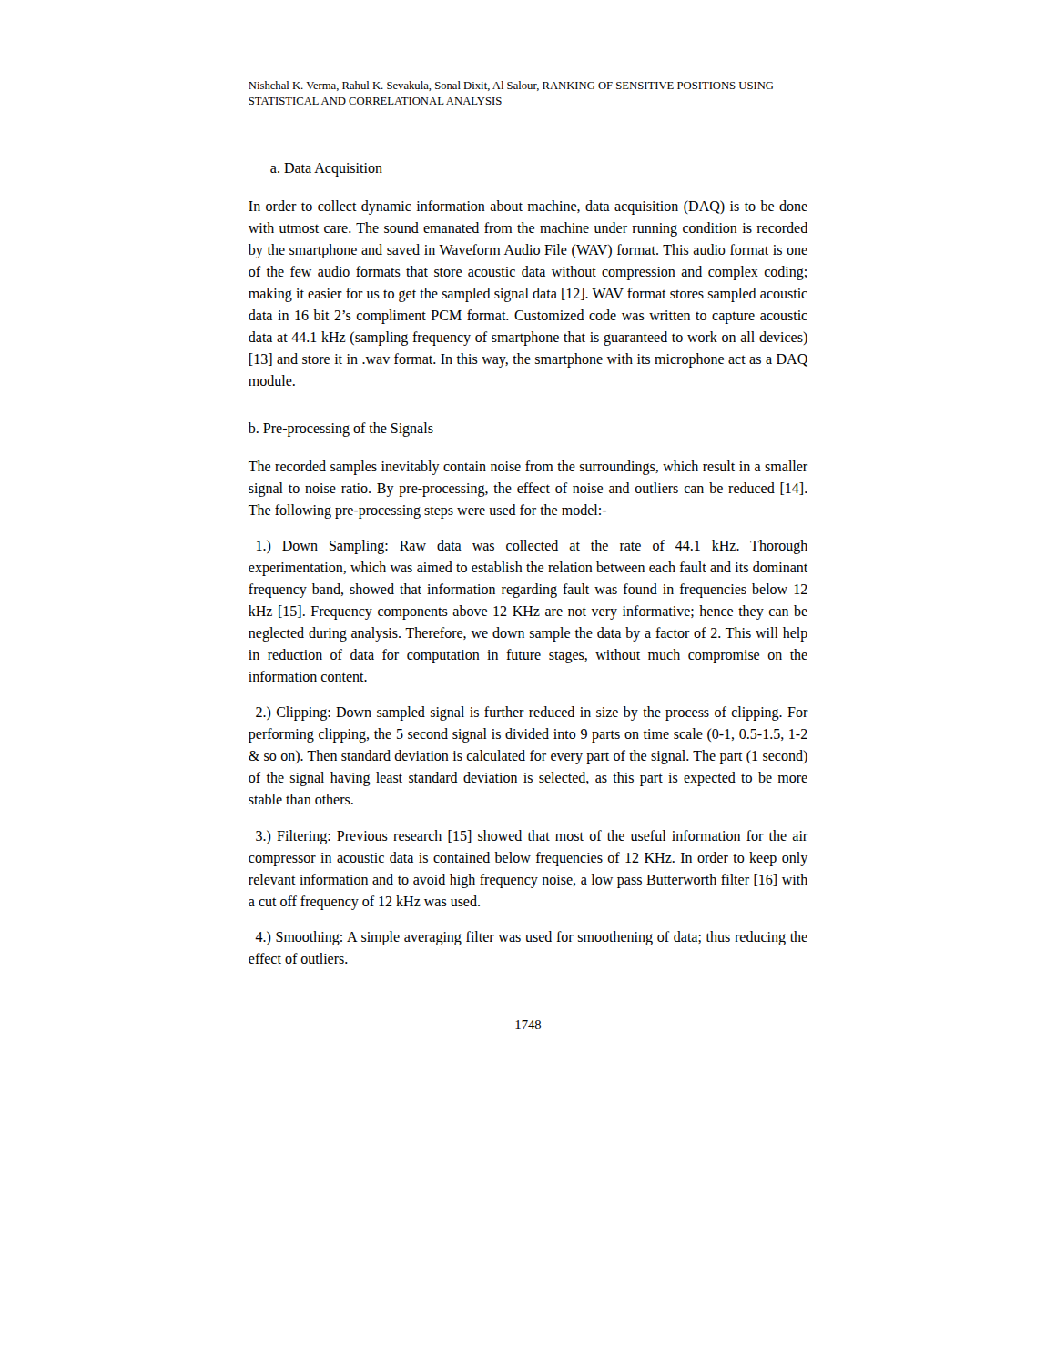Nishchal K. Verma, Rahul K. Sevakula, Sonal Dixit, Al Salour, RANKING OF SENSITIVE POSITIONS USING STATISTICAL AND CORRELATIONAL ANALYSIS
a. Data Acquisition
In order to collect dynamic information about machine, data acquisition (DAQ) is to be done with utmost care. The sound emanated from the machine under running condition is recorded by the smartphone and saved in Waveform Audio File (WAV) format. This audio format is one of the few audio formats that store acoustic data without compression and complex coding; making it easier for us to get the sampled signal data [12]. WAV format stores sampled acoustic data in 16 bit 2’s compliment PCM format. Customized code was written to capture acoustic data at 44.1 kHz (sampling frequency of smartphone that is guaranteed to work on all devices) [13] and store it in .wav format. In this way, the smartphone with its microphone act as a DAQ module.
b. Pre-processing of the Signals
The recorded samples inevitably contain noise from the surroundings, which result in a smaller signal to noise ratio. By pre-processing, the effect of noise and outliers can be reduced [14]. The following pre-processing steps were used for the model:-
1.) Down Sampling: Raw data was collected at the rate of 44.1 kHz. Thorough experimentation, which was aimed to establish the relation between each fault and its dominant frequency band, showed that information regarding fault was found in frequencies below 12 kHz [15]. Frequency components above 12 KHz are not very informative; hence they can be neglected during analysis. Therefore, we down sample the data by a factor of 2. This will help in reduction of data for computation in future stages, without much compromise on the information content.
2.) Clipping: Down sampled signal is further reduced in size by the process of clipping. For performing clipping, the 5 second signal is divided into 9 parts on time scale (0-1, 0.5-1.5, 1-2 & so on). Then standard deviation is calculated for every part of the signal. The part (1 second) of the signal having least standard deviation is selected, as this part is expected to be more stable than others.
3.) Filtering: Previous research [15] showed that most of the useful information for the air compressor in acoustic data is contained below frequencies of 12 KHz. In order to keep only relevant information and to avoid high frequency noise, a low pass Butterworth filter [16] with a cut off frequency of 12 kHz was used.
4.) Smoothing: A simple averaging filter was used for smoothening of data; thus reducing the effect of outliers.
1748